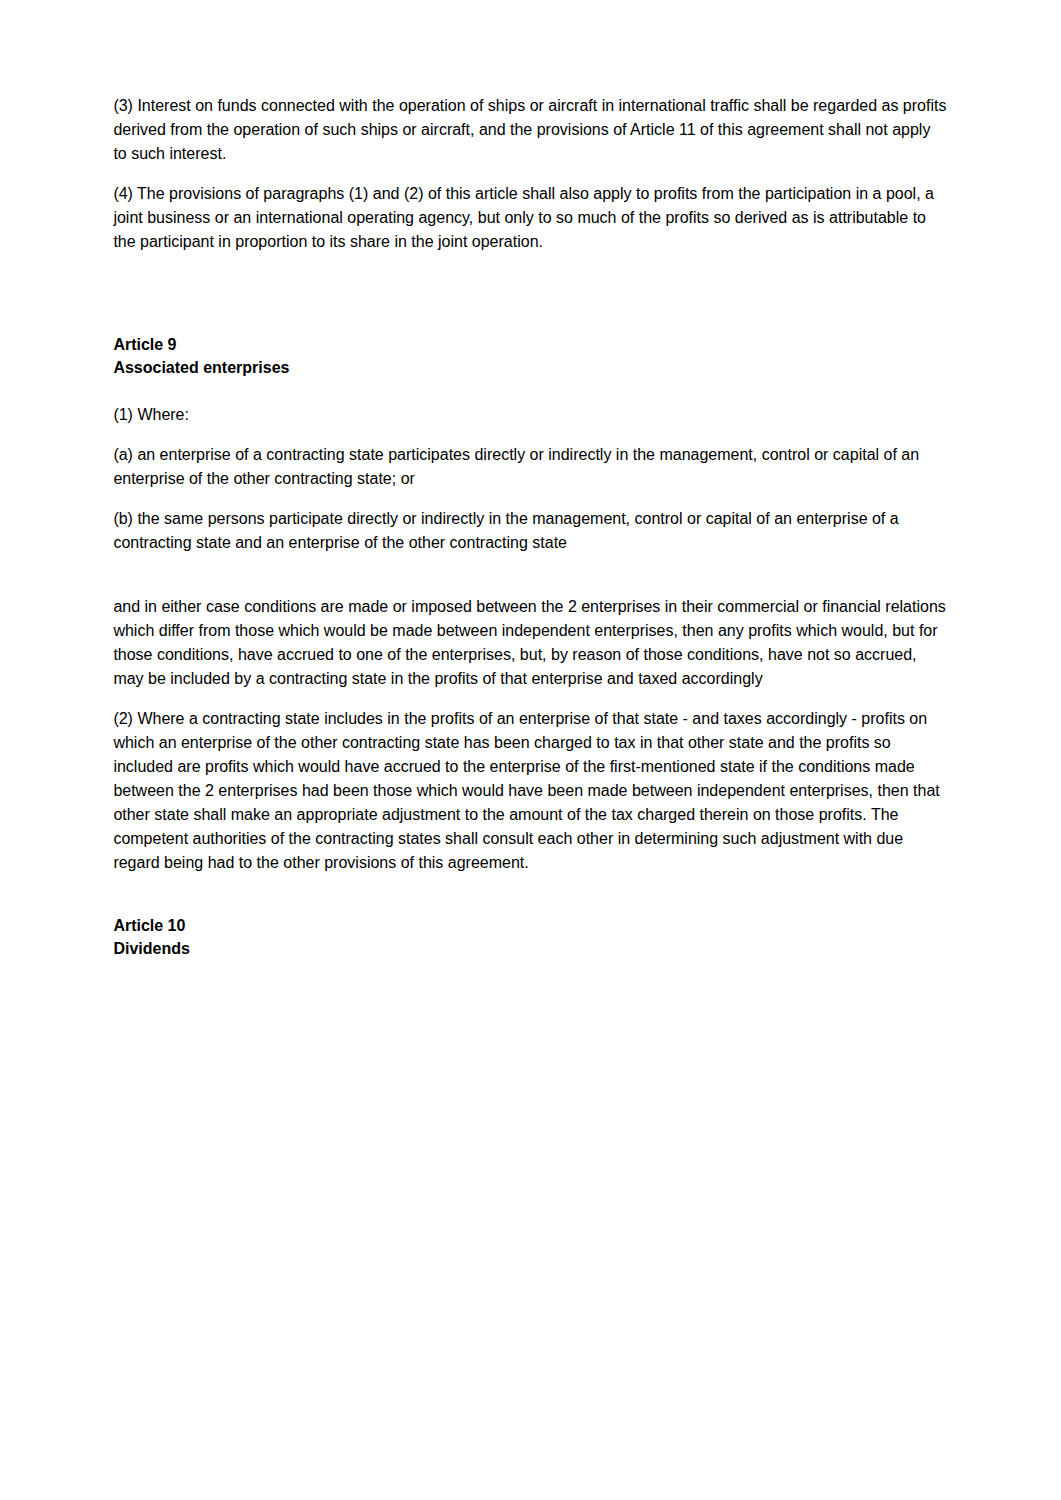(3) Interest on funds connected with the operation of ships or aircraft in international traffic shall be regarded as profits derived from the operation of such ships or aircraft, and the provisions of Article 11 of this agreement shall not apply to such interest.
(4) The provisions of paragraphs (1) and (2) of this article shall also apply to profits from the participation in a pool, a joint business or an international operating agency, but only to so much of the profits so derived as is attributable to the participant in proportion to its share in the joint operation.
Article 9
Associated enterprises
(1) Where:
(a) an enterprise of a contracting state participates directly or indirectly in the management, control or capital of an enterprise of the other contracting state; or
(b) the same persons participate directly or indirectly in the management, control or capital of an enterprise of a contracting state and an enterprise of the other contracting state
and in either case conditions are made or imposed between the 2 enterprises in their commercial or financial relations which differ from those which would be made between independent enterprises, then any profits which would, but for those conditions, have accrued to one of the enterprises, but, by reason of those conditions, have not so accrued, may be included by a contracting state in the profits of that enterprise and taxed accordingly
(2) Where a contracting state includes in the profits of an enterprise of that state - and taxes accordingly - profits on which an enterprise of the other contracting state has been charged to tax in that other state and the profits so included are profits which would have accrued to the enterprise of the first-mentioned state if the conditions made between the 2 enterprises had been those which would have been made between independent enterprises, then that other state shall make an appropriate adjustment to the amount of the tax charged therein on those profits. The competent authorities of the contracting states shall consult each other in determining such adjustment with due regard being had to the other provisions of this agreement.
Article 10
Dividends